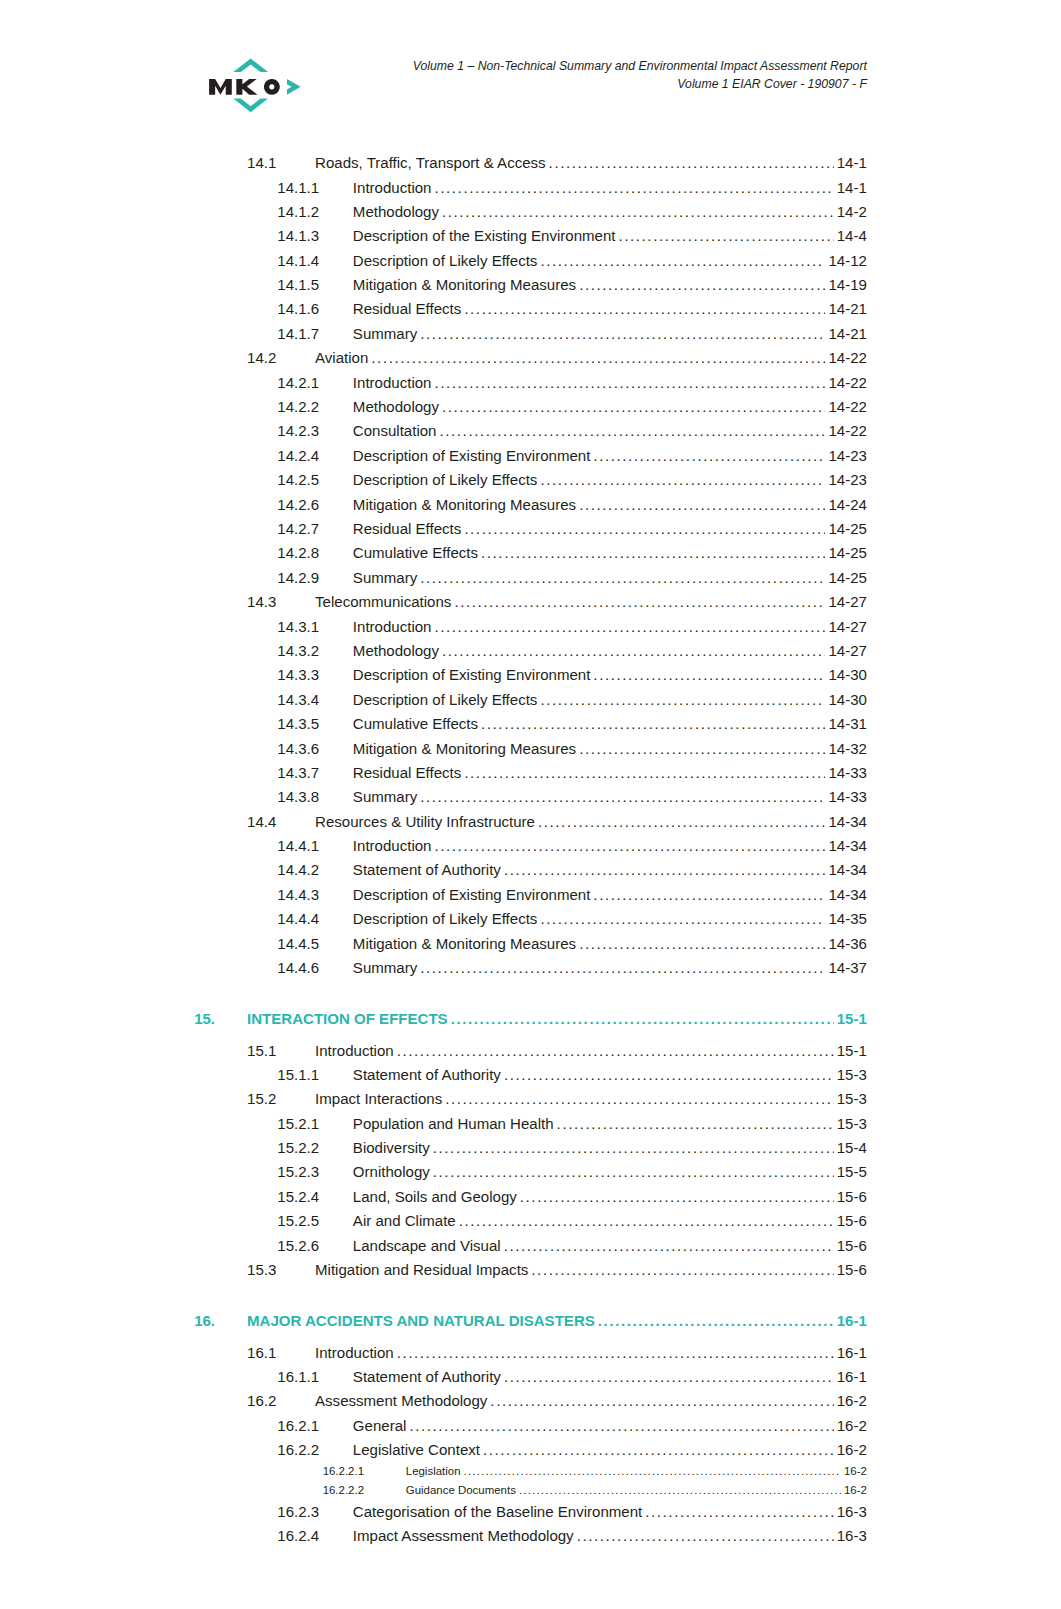Volume 1 – Non-Technical Summary and Environmental Impact Assessment Report
Volume 1 EIAR Cover - 190907 - F
14.1 Roads, Traffic, Transport & Access 14-1
14.1.1 Introduction 14-1
14.1.2 Methodology 14-2
14.1.3 Description of the Existing Environment 14-4
14.1.4 Description of Likely Effects 14-12
14.1.5 Mitigation & Monitoring Measures 14-19
14.1.6 Residual Effects 14-21
14.1.7 Summary 14-21
14.2 Aviation 14-22
14.2.1 Introduction 14-22
14.2.2 Methodology 14-22
14.2.3 Consultation 14-22
14.2.4 Description of Existing Environment 14-23
14.2.5 Description of Likely Effects 14-23
14.2.6 Mitigation & Monitoring Measures 14-24
14.2.7 Residual Effects 14-25
14.2.8 Cumulative Effects 14-25
14.2.9 Summary 14-25
14.3 Telecommunications 14-27
14.3.1 Introduction 14-27
14.3.2 Methodology 14-27
14.3.3 Description of Existing Environment 14-30
14.3.4 Description of Likely Effects 14-30
14.3.5 Cumulative Effects 14-31
14.3.6 Mitigation & Monitoring Measures 14-32
14.3.7 Residual Effects 14-33
14.3.8 Summary 14-33
14.4 Resources & Utility Infrastructure 14-34
14.4.1 Introduction 14-34
14.4.2 Statement of Authority 14-34
14.4.3 Description of Existing Environment 14-34
14.4.4 Description of Likely Effects 14-35
14.4.5 Mitigation & Monitoring Measures 14-36
14.4.6 Summary 14-37
15. INTERACTION OF EFFECTS 15-1
15.1 Introduction 15-1
15.1.1 Statement of Authority 15-3
15.2 Impact Interactions 15-3
15.2.1 Population and Human Health 15-3
15.2.2 Biodiversity 15-4
15.2.3 Ornithology 15-5
15.2.4 Land, Soils and Geology 15-6
15.2.5 Air and Climate 15-6
15.2.6 Landscape and Visual 15-6
15.3 Mitigation and Residual Impacts 15-6
16. MAJOR ACCIDENTS AND NATURAL DISASTERS 16-1
16.1 Introduction 16-1
16.1.1 Statement of Authority 16-1
16.2 Assessment Methodology 16-2
16.2.1 General 16-2
16.2.2 Legislative Context 16-2
16.2.2.1 Legislation 16-2
16.2.2.2 Guidance Documents 16-2
16.2.3 Categorisation of the Baseline Environment 16-3
16.2.4 Impact Assessment Methodology 16-3